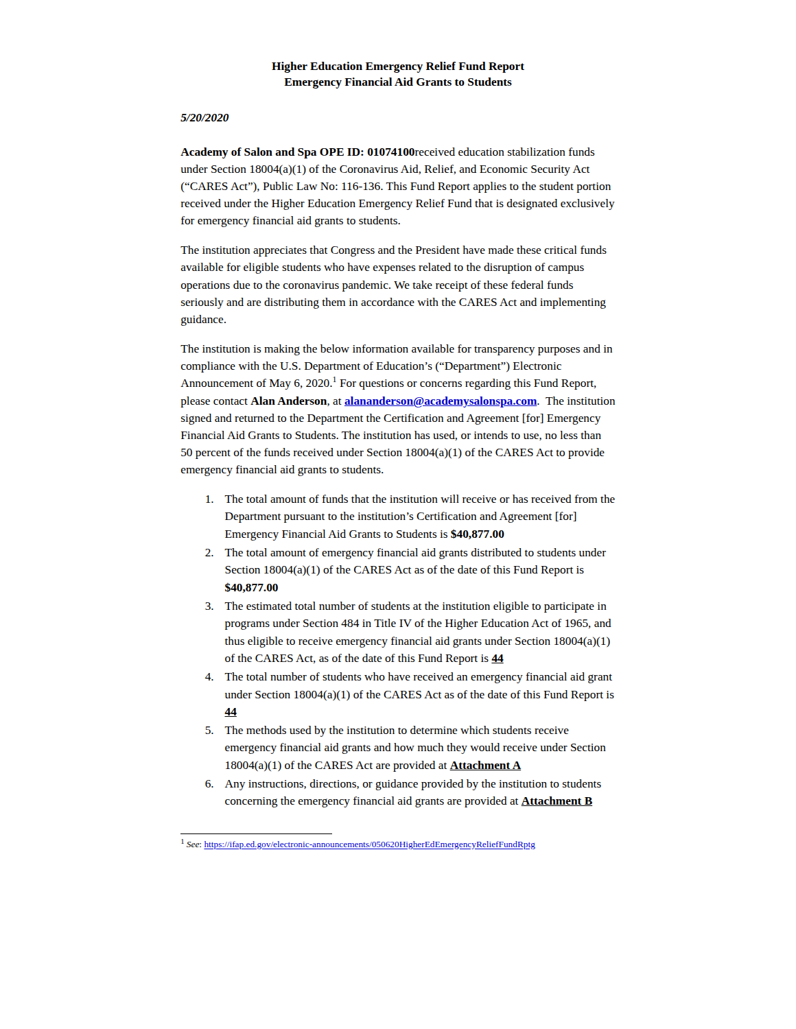Higher Education Emergency Relief Fund Report Emergency Financial Aid Grants to Students
5/20/2020
Academy of Salon and Spa OPE ID: 01074100received education stabilization funds under Section 18004(a)(1) of the Coronavirus Aid, Relief, and Economic Security Act (“CARES Act”), Public Law No: 116-136. This Fund Report applies to the student portion received under the Higher Education Emergency Relief Fund that is designated exclusively for emergency financial aid grants to students.
The institution appreciates that Congress and the President have made these critical funds available for eligible students who have expenses related to the disruption of campus operations due to the coronavirus pandemic. We take receipt of these federal funds seriously and are distributing them in accordance with the CARES Act and implementing guidance.
The institution is making the below information available for transparency purposes and in compliance with the U.S. Department of Education’s (“Department”) Electronic Announcement of May 6, 2020.1 For questions or concerns regarding this Fund Report, please contact Alan Anderson, at alananderson@academysalonspa.com. The institution signed and returned to the Department the Certification and Agreement [for] Emergency Financial Aid Grants to Students. The institution has used, or intends to use, no less than 50 percent of the funds received under Section 18004(a)(1) of the CARES Act to provide emergency financial aid grants to students.
The total amount of funds that the institution will receive or has received from the Department pursuant to the institution’s Certification and Agreement [for] Emergency Financial Aid Grants to Students is $40,877.00
The total amount of emergency financial aid grants distributed to students under Section 18004(a)(1) of the CARES Act as of the date of this Fund Report is $40,877.00
The estimated total number of students at the institution eligible to participate in programs under Section 484 in Title IV of the Higher Education Act of 1965, and thus eligible to receive emergency financial aid grants under Section 18004(a)(1) of the CARES Act, as of the date of this Fund Report is 44
The total number of students who have received an emergency financial aid grant under Section 18004(a)(1) of the CARES Act as of the date of this Fund Report is 44
The methods used by the institution to determine which students receive emergency financial aid grants and how much they would receive under Section 18004(a)(1) of the CARES Act are provided at Attachment A
Any instructions, directions, or guidance provided by the institution to students concerning the emergency financial aid grants are provided at Attachment B
1 See: https://ifap.ed.gov/electronic-announcements/050620HigherEdEmergencyReliefFundRptg